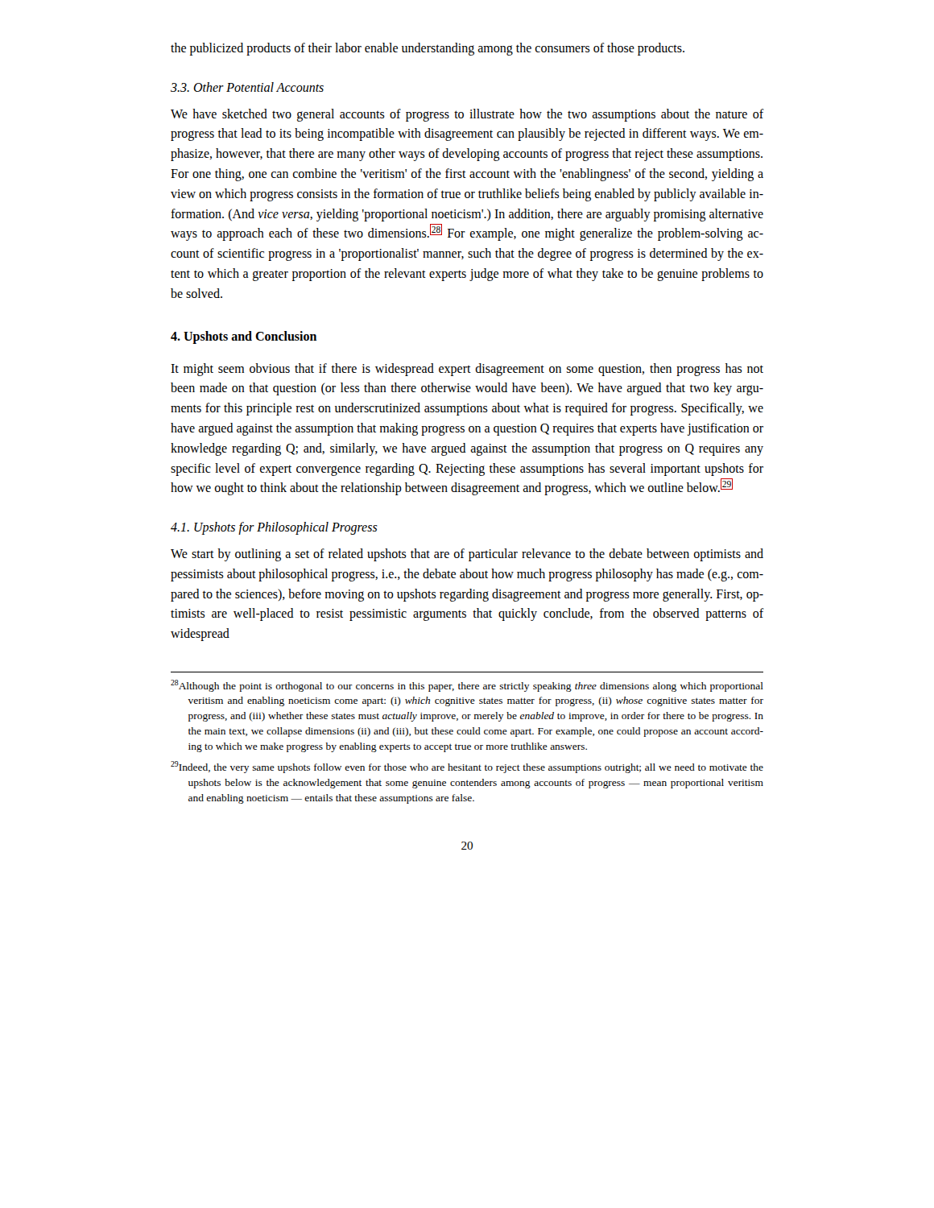the publicized products of their labor enable understanding among the consumers of those products.
3.3. Other Potential Accounts
We have sketched two general accounts of progress to illustrate how the two assumptions about the nature of progress that lead to its being incompatible with disagreement can plausibly be rejected in different ways. We emphasize, however, that there are many other ways of developing accounts of progress that reject these assumptions. For one thing, one can combine the 'veritism' of the first account with the 'enablingness' of the second, yielding a view on which progress consists in the formation of true or truthlike beliefs being enabled by publicly available information. (And vice versa, yielding 'proportional noeticism'.) In addition, there are arguably promising alternative ways to approach each of these two dimensions.28 For example, one might generalize the problem-solving account of scientific progress in a 'proportionalist' manner, such that the degree of progress is determined by the extent to which a greater proportion of the relevant experts judge more of what they take to be genuine problems to be solved.
4. Upshots and Conclusion
It might seem obvious that if there is widespread expert disagreement on some question, then progress has not been made on that question (or less than there otherwise would have been). We have argued that two key arguments for this principle rest on underscrutinized assumptions about what is required for progress. Specifically, we have argued against the assumption that making progress on a question Q requires that experts have justification or knowledge regarding Q; and, similarly, we have argued against the assumption that progress on Q requires any specific level of expert convergence regarding Q. Rejecting these assumptions has several important upshots for how we ought to think about the relationship between disagreement and progress, which we outline below.29
4.1. Upshots for Philosophical Progress
We start by outlining a set of related upshots that are of particular relevance to the debate between optimists and pessimists about philosophical progress, i.e., the debate about how much progress philosophy has made (e.g., compared to the sciences), before moving on to upshots regarding disagreement and progress more generally. First, optimists are well-placed to resist pessimistic arguments that quickly conclude, from the observed patterns of widespread
28Although the point is orthogonal to our concerns in this paper, there are strictly speaking three dimensions along which proportional veritism and enabling noeticism come apart: (i) which cognitive states matter for progress, (ii) whose cognitive states matter for progress, and (iii) whether these states must actually improve, or merely be enabled to improve, in order for there to be progress. In the main text, we collapse dimensions (ii) and (iii), but these could come apart. For example, one could propose an account according to which we make progress by enabling experts to accept true or more truthlike answers.
29Indeed, the very same upshots follow even for those who are hesitant to reject these assumptions outright; all we need to motivate the upshots below is the acknowledgement that some genuine contenders among accounts of progress — mean proportional veritism and enabling noeticism — entails that these assumptions are false.
20